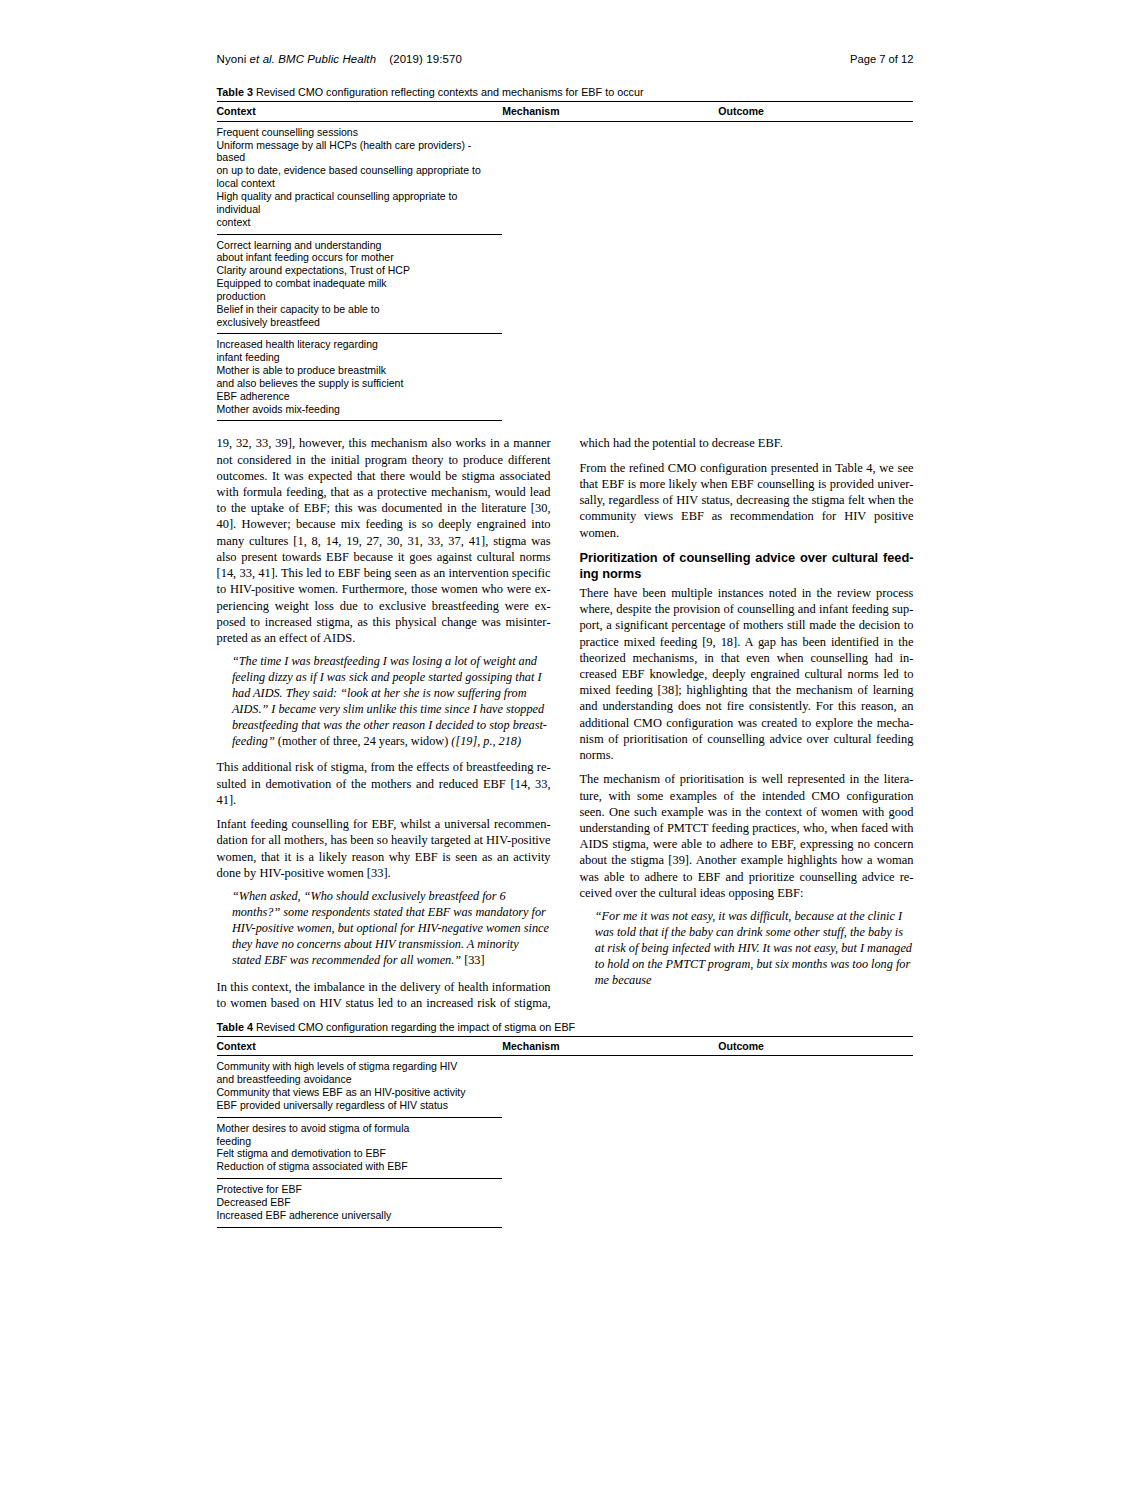Nyoni et al. BMC Public Health (2019) 19:570
Page 7 of 12
Table 3 Revised CMO configuration reflecting contexts and mechanisms for EBF to occur
| Context | Mechanism | Outcome |
| --- | --- | --- |
| Frequent counselling sessions Uniform message by all HCPs (health care providers) - based on up to date, evidence based counselling appropriate to local context High quality and practical counselling appropriate to individual context | Correct learning and understanding about infant feeding occurs for mother Clarity around expectations, Trust of HCP Equipped to combat inadequate milk production Belief in their capacity to be able to exclusively breastfeed | Increased health literacy regarding infant feeding Mother is able to produce breastmilk and also believes the supply is sufficient EBF adherence Mother avoids mix-feeding |
19, 32, 33, 39], however, this mechanism also works in a manner not considered in the initial program theory to produce different outcomes. It was expected that there would be stigma associated with formula feeding, that as a protective mechanism, would lead to the uptake of EBF; this was documented in the literature [30, 40]. However; because mix feeding is so deeply engrained into many cultures [1, 8, 14, 19, 27, 30, 31, 33, 37, 41], stigma was also present towards EBF because it goes against cultural norms [14, 33, 41]. This led to EBF being seen as an intervention specific to HIV-positive women. Furthermore, those women who were experiencing weight loss due to exclusive breastfeeding were exposed to increased stigma, as this physical change was misinterpreted as an effect of AIDS.
“The time I was breastfeeding I was losing a lot of weight and feeling dizzy as if I was sick and people started gossiping that I had AIDS. They said: “look at her she is now suffering from AIDS.” I became very slim unlike this time since I have stopped breastfeeding that was the other reason I decided to stop breastfeeding” (mother of three, 24 years, widow) ([19], p., 218)
This additional risk of stigma, from the effects of breastfeeding resulted in demotivation of the mothers and reduced EBF [14, 33, 41].
Infant feeding counselling for EBF, whilst a universal recommendation for all mothers, has been so heavily targeted at HIV-positive women, that it is a likely reason why EBF is seen as an activity done by HIV-positive women [33].
“When asked, “Who should exclusively breastfeed for 6 months?” some respondents stated that EBF was mandatory for HIV-positive women, but optional for HIV-negative women since they have no concerns about HIV transmission. A minority stated EBF was recommended for all women.” [33]
In this context, the imbalance in the delivery of health information to women based on HIV status led to an increased risk of stigma, which had the potential to decrease EBF.
From the refined CMO configuration presented in Table 4, we see that EBF is more likely when EBF counselling is provided universally, regardless of HIV status, decreasing the stigma felt when the community views EBF as recommendation for HIV positive women.
Prioritization of counselling advice over cultural feeding norms
There have been multiple instances noted in the review process where, despite the provision of counselling and infant feeding support, a significant percentage of mothers still made the decision to practice mixed feeding [9, 18]. A gap has been identified in the theorized mechanisms, in that even when counselling had increased EBF knowledge, deeply engrained cultural norms led to mixed feeding [38]; highlighting that the mechanism of learning and understanding does not fire consistently. For this reason, an additional CMO configuration was created to explore the mechanism of prioritisation of counselling advice over cultural feeding norms.
The mechanism of prioritisation is well represented in the literature, with some examples of the intended CMO configuration seen. One such example was in the context of women with good understanding of PMTCT feeding practices, who, when faced with AIDS stigma, were able to adhere to EBF, expressing no concern about the stigma [39]. Another example highlights how a woman was able to adhere to EBF and prioritize counselling advice received over the cultural ideas opposing EBF:
“For me it was not easy, it was difficult, because at the clinic I was told that if the baby can drink some other stuff, the baby is at risk of being infected with HIV. It was not easy, but I managed to hold on the PMTCT program, but six months was too long for me because
Table 4 Revised CMO configuration regarding the impact of stigma on EBF
| Context | Mechanism | Outcome |
| --- | --- | --- |
| Community with high levels of stigma regarding HIV and breastfeeding avoidance Community that views EBF as an HIV-positive activity EBF provided universally regardless of HIV status | Mother desires to avoid stigma of formula feeding Felt stigma and demotivation to EBF Reduction of stigma associated with EBF | Protective for EBF Decreased EBF Increased EBF adherence universally |